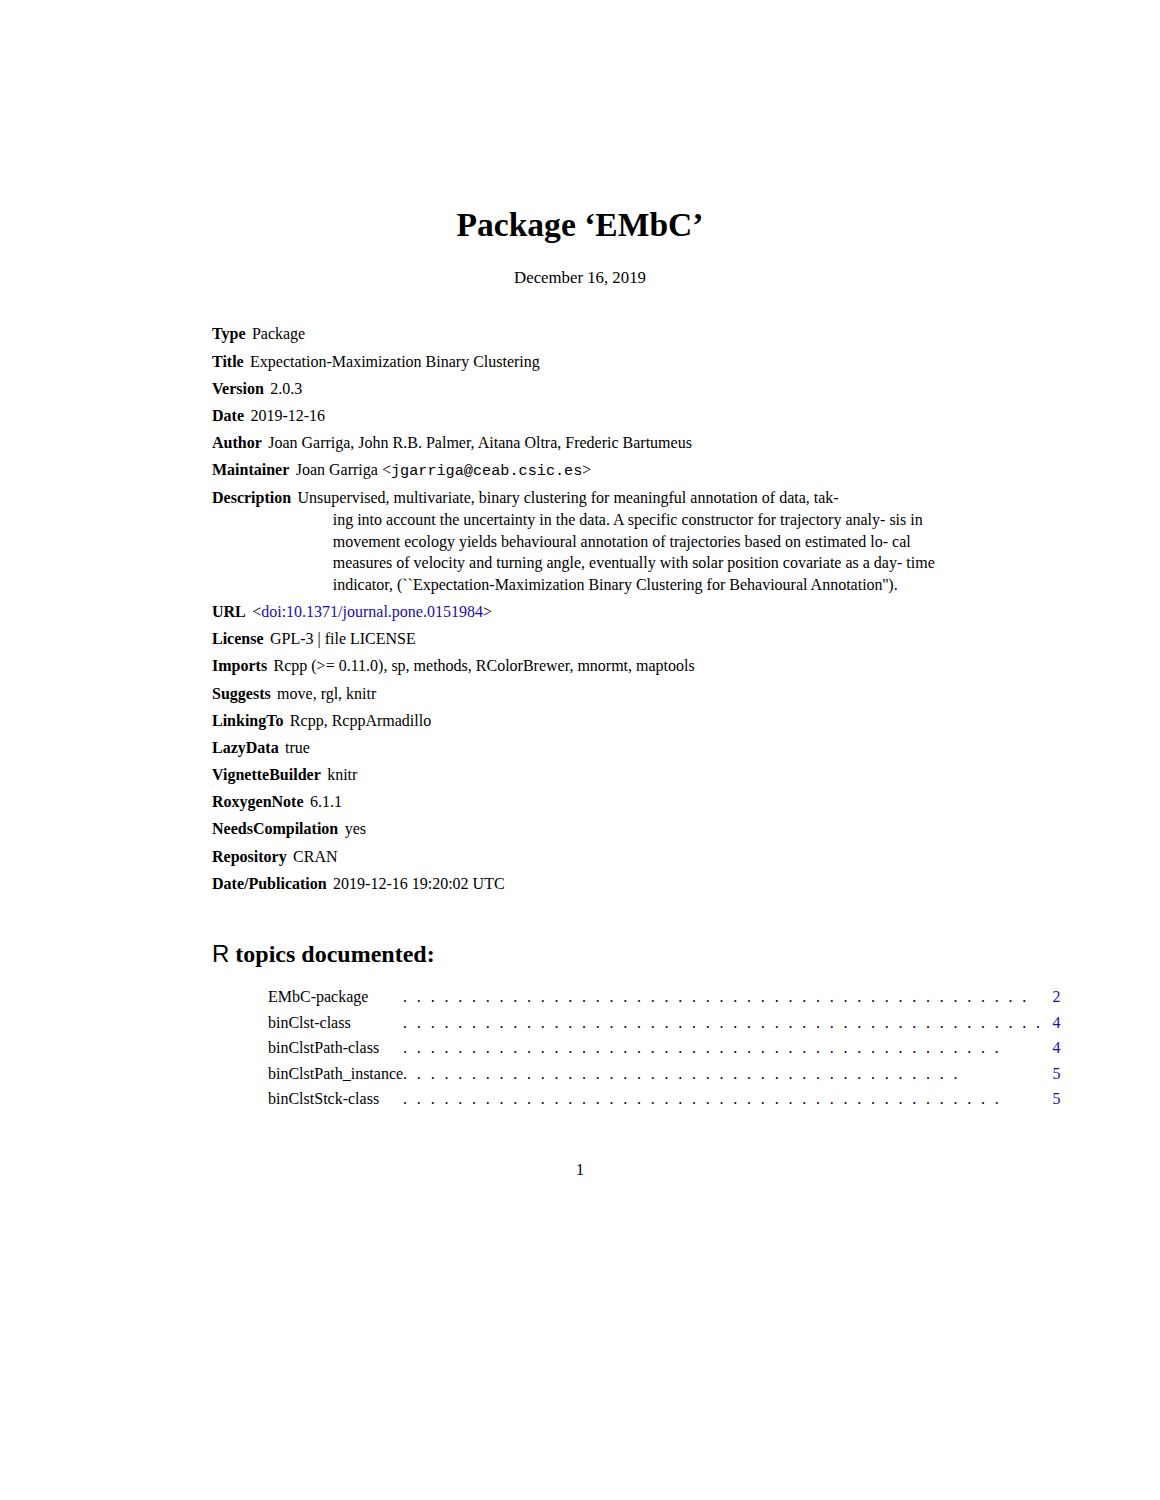Package ‘EMbC’
December 16, 2019
Type
Package
Title
Expectation-Maximization Binary Clustering
Version
2.0.3
Date
2019-12-16
Author
Joan Garriga, John R.B. Palmer, Aitana Oltra, Frederic Bartumeus
Maintainer
Joan Garriga <jgarriga@ceab.csic.es>
Description
Unsupervised, multivariate, binary clustering for meaningful annotation of data, tak-
ing into account the uncertainty in the data. A specific constructor for trajectory analy- sis in movement ecology yields behavioural annotation of trajectories based on estimated lo- cal measures of velocity and turning angle, eventually with solar position covariate as a day- time indicator, (``Expectation-Maximization Binary Clustering for Behavioural Annotation'').
URL
<doi:10.1371/journal.pone.0151984>
License
GPL-3 | file LICENSE
Imports
Rcpp (>= 0.11.0), sp, methods, RColorBrewer, mnormt, maptools
Suggests
move, rgl, knitr
LinkingTo
Rcpp, RcppArmadillo
LazyData
true
VignetteBuilder
knitr
RoxygenNote
6.1.1
NeedsCompilation
yes
Repository
CRAN
Date/Publication
2019-12-16 19:20:02 UTC
R topics documented:
| EMbC-package | . . . . . . . . . . . . . . . . . . . . . . . . . . . . . . . . . . . . . . . . . . . . . . | 2 |
| binClst-class | . . . . . . . . . . . . . . . . . . . . . . . . . . . . . . . . . . . . . . . . . . . . . . . | 4 |
| binClstPath-class | . . . . . . . . . . . . . . . . . . . . . . . . . . . . . . . . . . . . . . . . . . . . | 4 |
| binClstPath_instance | . . . . . . . . . . . . . . . . . . . . . . . . . . . . . . . . . . . . . . . . . | 5 |
| binClstStck-class | . . . . . . . . . . . . . . . . . . . . . . . . . . . . . . . . . . . . . . . . . . . . | 5 |
1